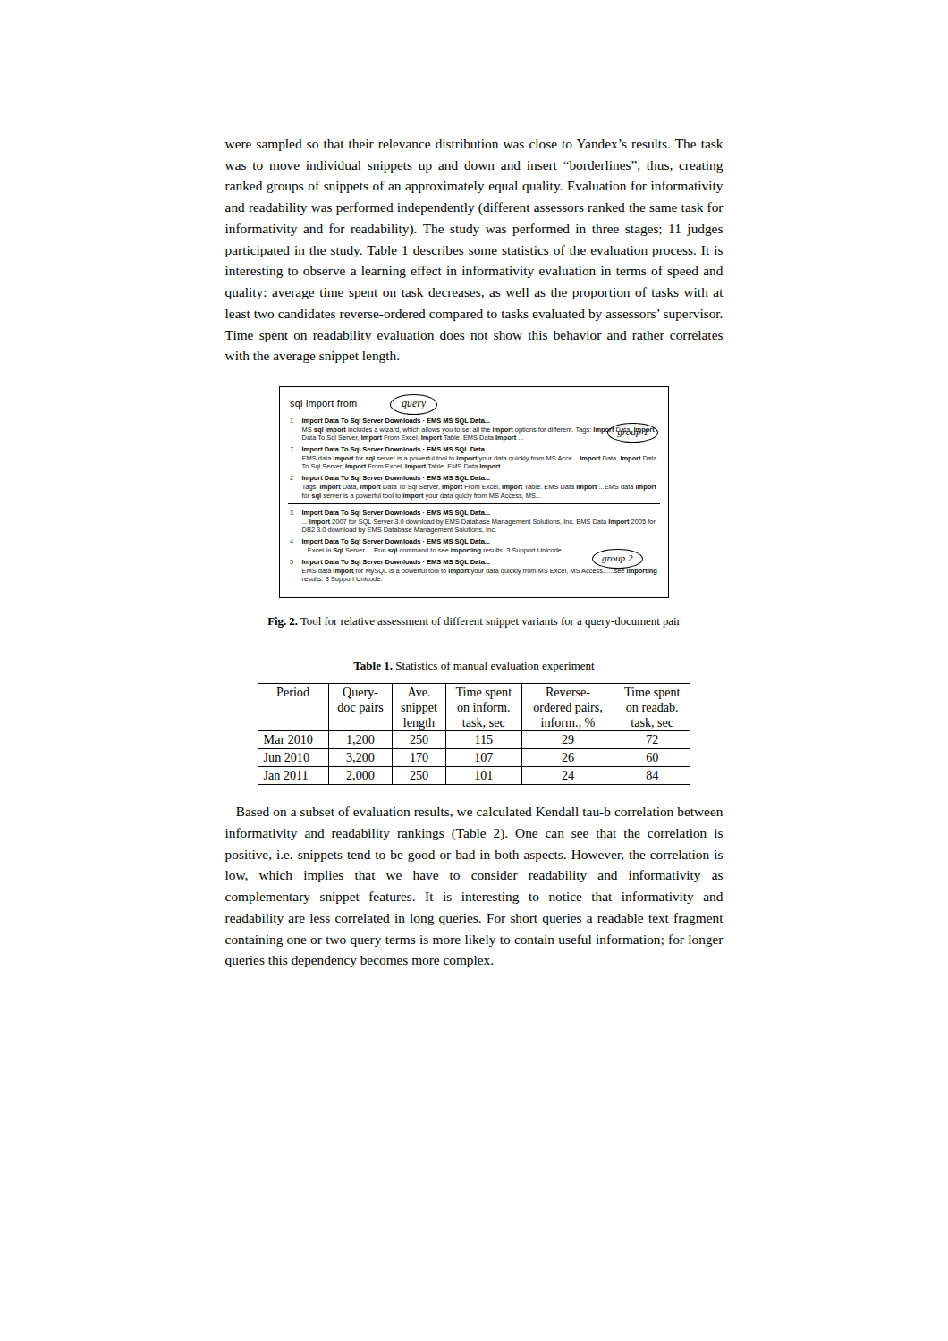were sampled so that their relevance distribution was close to Yandex’s results. The task was to move individual snippets up and down and insert “borderlines”, thus, creating ranked groups of snippets of an approximately equal quality. Evaluation for informativity and readability was performed independently (different assessors ranked the same task for informativity and for readability). The study was performed in three stages; 11 judges participated in the study. Table 1 describes some statistics of the evaluation process. It is interesting to observe a learning effect in informativity evaluation in terms of speed and quality: average time spent on task decreases, as well as the proportion of tasks with at least two candidates reverse-ordered compared to tasks evaluated by assessors’ supervisor. Time spent on readability evaluation does not show this behavior and rather correlates with the average snippet length.
sql import from query
group 1
group 2
1 Import Data To Sql Server Downloads · EMS MS SQL Data... MS sql import includes a wizard, which allows you to set all the import options for different. Tags: Import Data, Import Data To Sql Server, Import From Excel, Import Table. EMS Data Import ...
7 Import Data To Sql Server Downloads · EMS MS SQL Data... EMS data import for sql server is a powerful tool to import your data quickly from MS Acce... Import Data, Import Data To Sql Server, Import From Excel, Import Table. EMS Data Import ...
2 Import Data To Sql Server Downloads · EMS MS SQL Data... Tags: Import Data, Import Data To Sql Server, Import From Excel, Import Table. EMS Data Import ...EMS data import for sql server is a powerful tool to import your data quicly from MS Access, MS...
3 Import Data To Sql Server Downloads · EMS MS SQL Data... ... Import 2007 for SQL Server 3.0 download by EMS Database Management Solutions, Inc. EMS Data Import 2005 for DB2 3.0 download by EMS Database Management Solutions, Inc.
4 Import Data To Sql Server Downloads · EMS MS SQL Data... ...Excel In Sql Server. ...Run sql command to see importing results. 3 Support Unicode.
5 Import Data To Sql Server Downloads · EMS MS SQL Data... EMS data import for MySQL is a powerful tool to import your data quickly from MS Excel, MS Access......see importing results. 3 Support Unicode.
Fig. 2. Tool for relative assessment of different snippet variants for a query-document pair
Table 1. Statistics of manual evaluation experiment
| Period | Query- doc pairs | Ave. snippet length | Time spent on inform. task, sec | Reverse- ordered pairs, inform., % | Time spent on readab. task, sec |
| --- | --- | --- | --- | --- | --- |
| Mar 2010 | 1,200 | 250 | 115 | 29 | 72 |
| Jun 2010 | 3,200 | 170 | 107 | 26 | 60 |
| Jan 2011 | 2,000 | 250 | 101 | 24 | 84 |
Based on a subset of evaluation results, we calculated Kendall tau-b correlation between informativity and readability rankings (Table 2). One can see that the correlation is positive, i.e. snippets tend to be good or bad in both aspects. However, the correlation is low, which implies that we have to consider readability and informativity as complementary snippet features. It is interesting to notice that informativity and readability are less correlated in long queries. For short queries a readable text fragment containing one or two query terms is more likely to contain useful information; for longer queries this dependency becomes more complex.